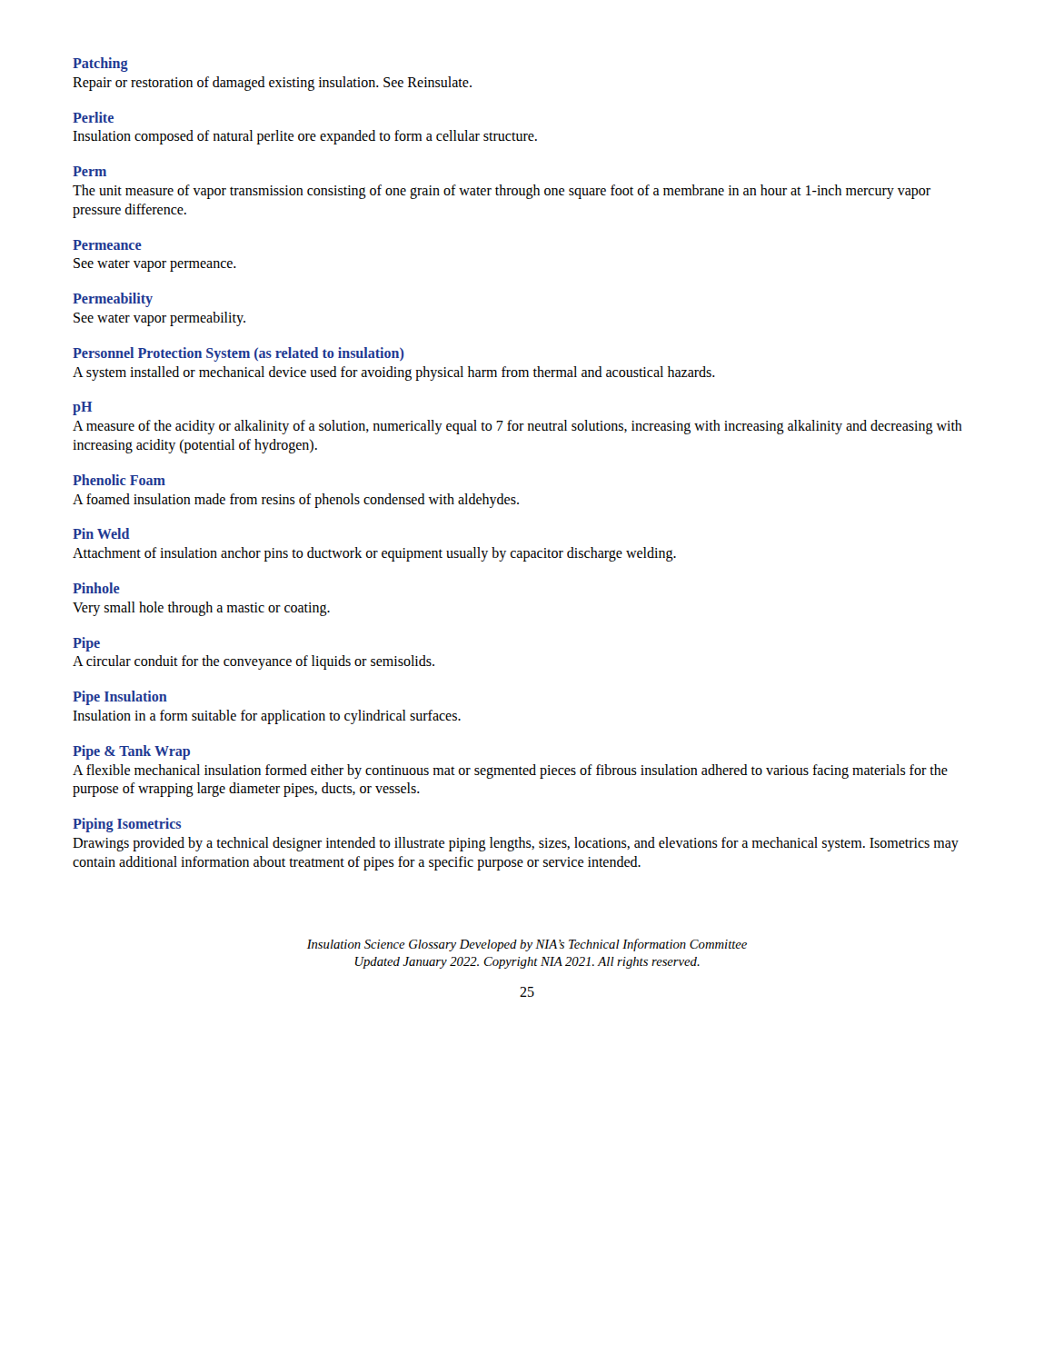Patching
Repair or restoration of damaged existing insulation. See Reinsulate.
Perlite
Insulation composed of natural perlite ore expanded to form a cellular structure.
Perm
The unit measure of vapor transmission consisting of one grain of water through one square foot of a membrane in an hour at 1-inch mercury vapor pressure difference.
Permeance
See water vapor permeance.
Permeability
See water vapor permeability.
Personnel Protection System (as related to insulation)
A system installed or mechanical device used for avoiding physical harm from thermal and acoustical hazards.
pH
A measure of the acidity or alkalinity of a solution, numerically equal to 7 for neutral solutions, increasing with increasing alkalinity and decreasing with increasing acidity (potential of hydrogen).
Phenolic Foam
A foamed insulation made from resins of phenols condensed with aldehydes.
Pin Weld
Attachment of insulation anchor pins to ductwork or equipment usually by capacitor discharge welding.
Pinhole
Very small hole through a mastic or coating.
Pipe
A circular conduit for the conveyance of liquids or semisolids.
Pipe Insulation
Insulation in a form suitable for application to cylindrical surfaces.
Pipe & Tank Wrap
A flexible mechanical insulation formed either by continuous mat or segmented pieces of fibrous insulation adhered to various facing materials for the purpose of wrapping large diameter pipes, ducts, or vessels.
Piping Isometrics
Drawings provided by a technical designer intended to illustrate piping lengths, sizes, locations, and elevations for a mechanical system. Isometrics may contain additional information about treatment of pipes for a specific purpose or service intended.
Insulation Science Glossary Developed by NIA’s Technical Information Committee
Updated January 2022. Copyright NIA 2021. All rights reserved.
25